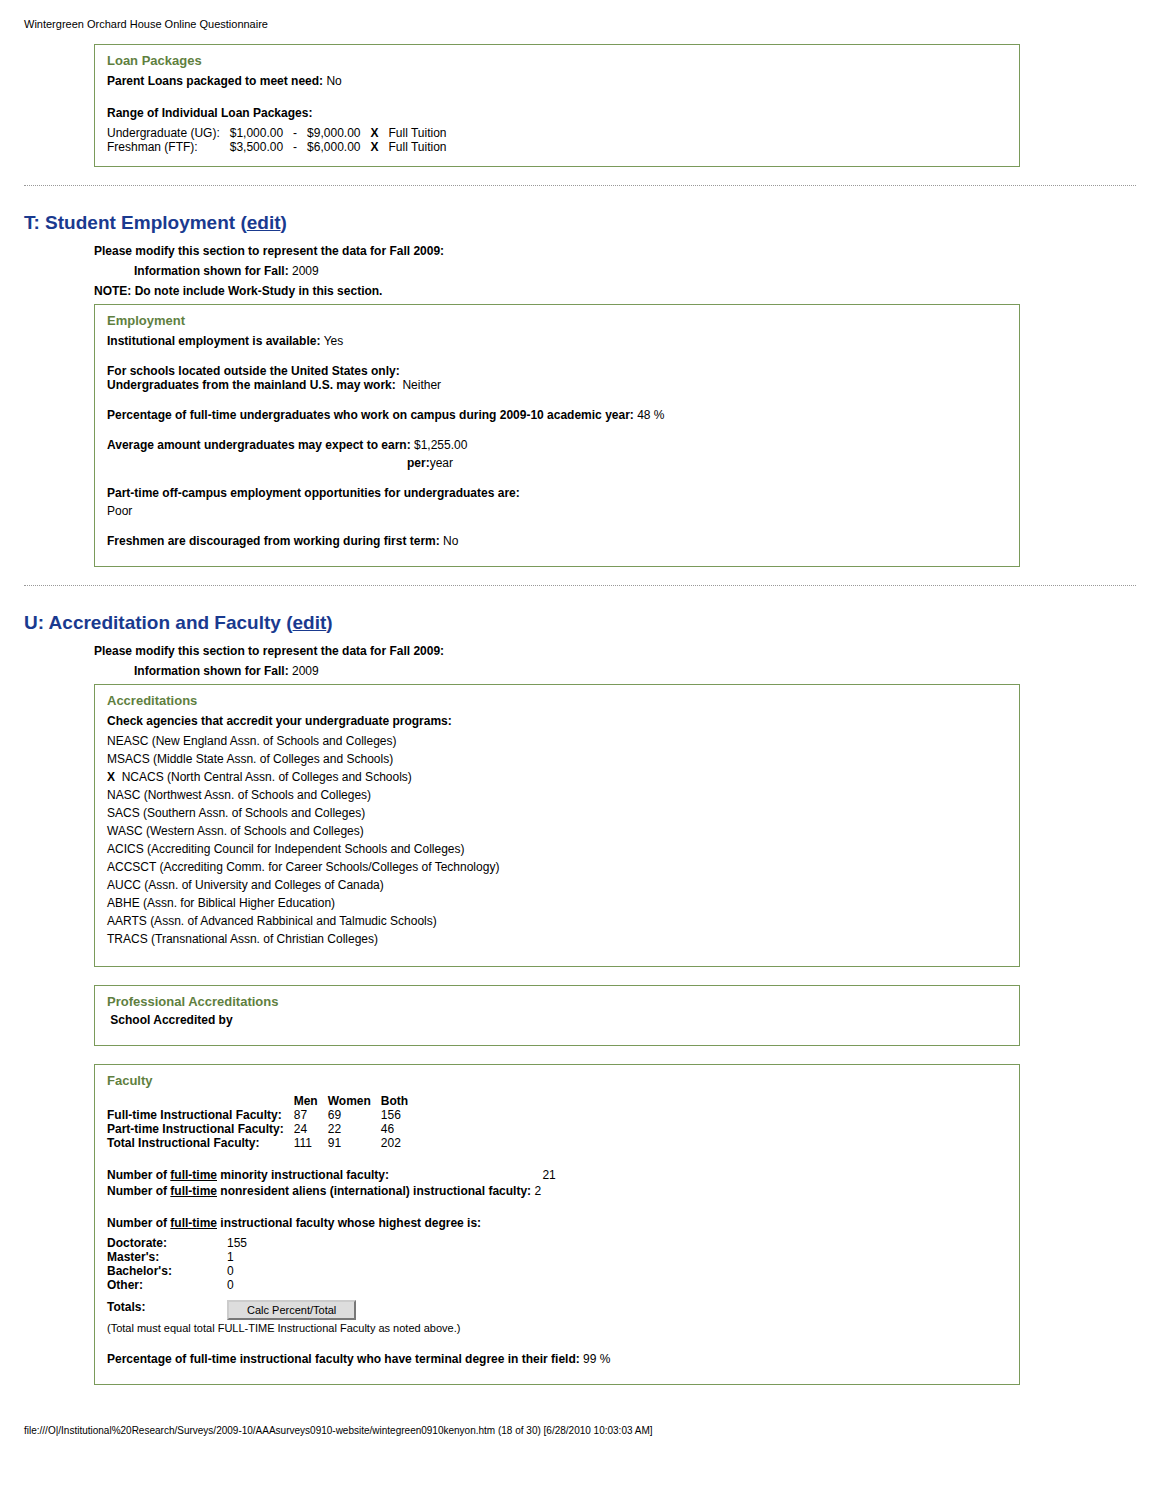Wintergreen Orchard House Online Questionnaire
Loan Packages
Parent Loans packaged to meet need: No
Range of Individual Loan Packages:
| Undergraduate (UG): | $1,000.00 | - | $9,000.00 | X | Full Tuition |
| Freshman (FTF): | $3,500.00 | - | $6,000.00 | X | Full Tuition |
T: Student Employment (edit)
Please modify this section to represent the data for Fall 2009:
Information shown for Fall: 2009
NOTE: Do note include Work-Study in this section.
Employment
Institutional employment is available: Yes
For schools located outside the United States only:
Undergraduates from the mainland U.S. may work: Neither
Percentage of full-time undergraduates who work on campus during 2009-10 academic year: 48 %
Average amount undergraduates may expect to earn: $1,255.00
per:year
Part-time off-campus employment opportunities for undergraduates are:
Poor
Freshmen are discouraged from working during first term: No
U: Accreditation and Faculty (edit)
Please modify this section to represent the data for Fall 2009:
Information shown for Fall: 2009
Accreditations
Check agencies that accredit your undergraduate programs:
NEASC (New England Assn. of Schools and Colleges)
MSACS (Middle State Assn. of Colleges and Schools)
X NCACS (North Central Assn. of Colleges and Schools)
NASC (Northwest Assn. of Schools and Colleges)
SACS (Southern Assn. of Schools and Colleges)
WASC (Western Assn. of Schools and Colleges)
ACICS (Accrediting Council for Independent Schools and Colleges)
ACCSCT (Accrediting Comm. for Career Schools/Colleges of Technology)
AUCC (Assn. of University and Colleges of Canada)
ABHE (Assn. for Biblical Higher Education)
AARTS (Assn. of Advanced Rabbinical and Talmudic Schools)
TRACS (Transnational Assn. of Christian Colleges)
Professional Accreditations
School Accredited by
Faculty
| | Men | Women | Both |
| Full-time Instructional Faculty: | 87 | 69 | 156 |
| Part-time Instructional Faculty: | 24 | 22 | 46 |
| Total Instructional Faculty: | 111 | 91 | 202 |
Number of full-time minority instructional faculty: 21
Number of full-time nonresident aliens (international) instructional faculty: 2
Number of full-time instructional faculty whose highest degree is:
| Doctorate: | 155 |
| Master's: | 1 |
| Bachelor's: | 0 |
| Other: | 0 |
| Totals: | Calc Percent/Total |
(Total must equal total FULL-TIME Instructional Faculty as noted above.)
Percentage of full-time instructional faculty who have terminal degree in their field: 99 %
file:///O|/Institutional%20Research/Surveys/2009-10/AAAsurveys0910-website/wintegreen0910kenyon.htm (18 of 30) [6/28/2010 10:03:03 AM]